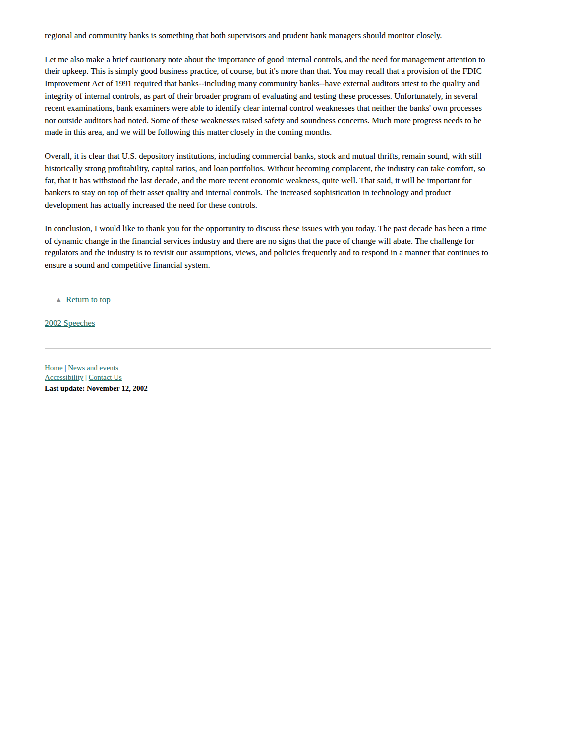regional and community banks is something that both supervisors and prudent bank managers should monitor closely.
Let me also make a brief cautionary note about the importance of good internal controls, and the need for management attention to their upkeep. This is simply good business practice, of course, but it's more than that. You may recall that a provision of the FDIC Improvement Act of 1991 required that banks--including many community banks--have external auditors attest to the quality and integrity of internal controls, as part of their broader program of evaluating and testing these processes. Unfortunately, in several recent examinations, bank examiners were able to identify clear internal control weaknesses that neither the banks' own processes nor outside auditors had noted. Some of these weaknesses raised safety and soundness concerns. Much more progress needs to be made in this area, and we will be following this matter closely in the coming months.
Overall, it is clear that U.S. depository institutions, including commercial banks, stock and mutual thrifts, remain sound, with still historically strong profitability, capital ratios, and loan portfolios. Without becoming complacent, the industry can take comfort, so far, that it has withstood the last decade, and the more recent economic weakness, quite well. That said, it will be important for bankers to stay on top of their asset quality and internal controls. The increased sophistication in technology and product development has actually increased the need for these controls.
In conclusion, I would like to thank you for the opportunity to discuss these issues with you today. The past decade has been a time of dynamic change in the financial services industry and there are no signs that the pace of change will abate. The challenge for regulators and the industry is to revisit our assumptions, views, and policies frequently and to respond in a manner that continues to ensure a sound and competitive financial system.
▲ Return to top
2002 Speeches
Home | News and events
Accessibility | Contact Us
Last update: November 12, 2002